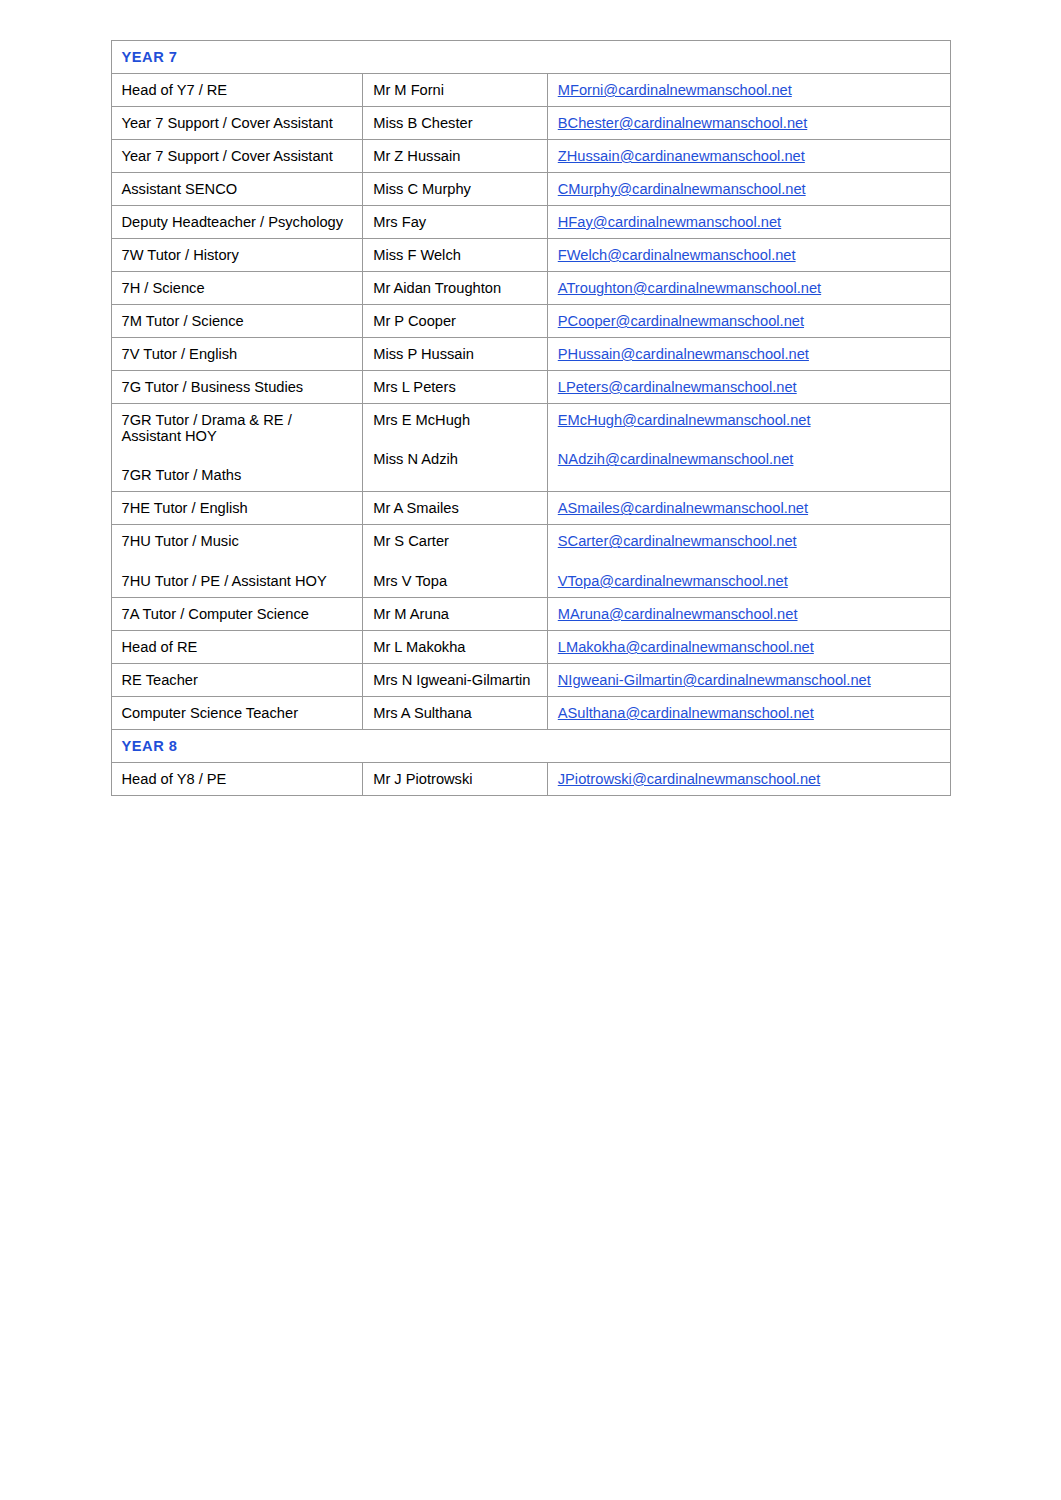| YEAR 7 |
| Head of Y7 / RE | Mr M Forni | MForni@cardinalnewmanschool.net |
| Year 7 Support / Cover Assistant | Miss B Chester | BChester@cardinalnewmanschool.net |
| Year 7 Support / Cover Assistant | Mr Z Hussain | ZHussain@cardinanewmanschool.net |
| Assistant SENCO | Miss C Murphy | CMurphy@cardinalnewmanschool.net |
| Deputy Headteacher / Psychology | Mrs Fay | HFay@cardinalnewmanschool.net |
| 7W Tutor / History | Miss F Welch | FWelch@cardinalnewmanschool.net |
| 7H / Science | Mr Aidan Troughton | ATroughton@cardinalnewmanschool.net |
| 7M Tutor / Science | Mr P Cooper | PCooper@cardinalnewmanschool.net |
| 7V Tutor / English | Miss P Hussain | PHussain@cardinalnewmanschool.net |
| 7G Tutor / Business Studies | Mrs L Peters | LPeters@cardinalnewmanschool.net |
| 7GR Tutor / Drama & RE / Assistant HOY 7GR Tutor / Maths | Mrs E McHugh Miss N Adzih | EMcHugh@cardinalnewmanschool.net NAdzih@cardinalnewmanschool.net |
| 7HE Tutor / English | Mr A Smailes | ASmailes@cardinalnewmanschool.net |
| 7HU Tutor / Music 7HU Tutor / PE / Assistant HOY | Mr S Carter Mrs V Topa | SCarter@cardinalnewmanschool.net VTopa@cardinalnewmanschool.net |
| 7A Tutor / Computer Science | Mr M Aruna | MAruna@cardinalnewmanschool.net |
| Head of RE | Mr L Makokha | LMakokha@cardinalnewmanschool.net |
| RE Teacher | Mrs N Igweani-Gilmartin | NIgweani-Gilmartin@cardinalnewmanschool.net |
| Computer Science Teacher | Mrs A Sulthana | ASulthana@cardinalnewmanschool.net |
| YEAR 8 |
| Head of Y8 / PE | Mr J Piotrowski | JPiotrowski@cardinalnewmanschool.net |